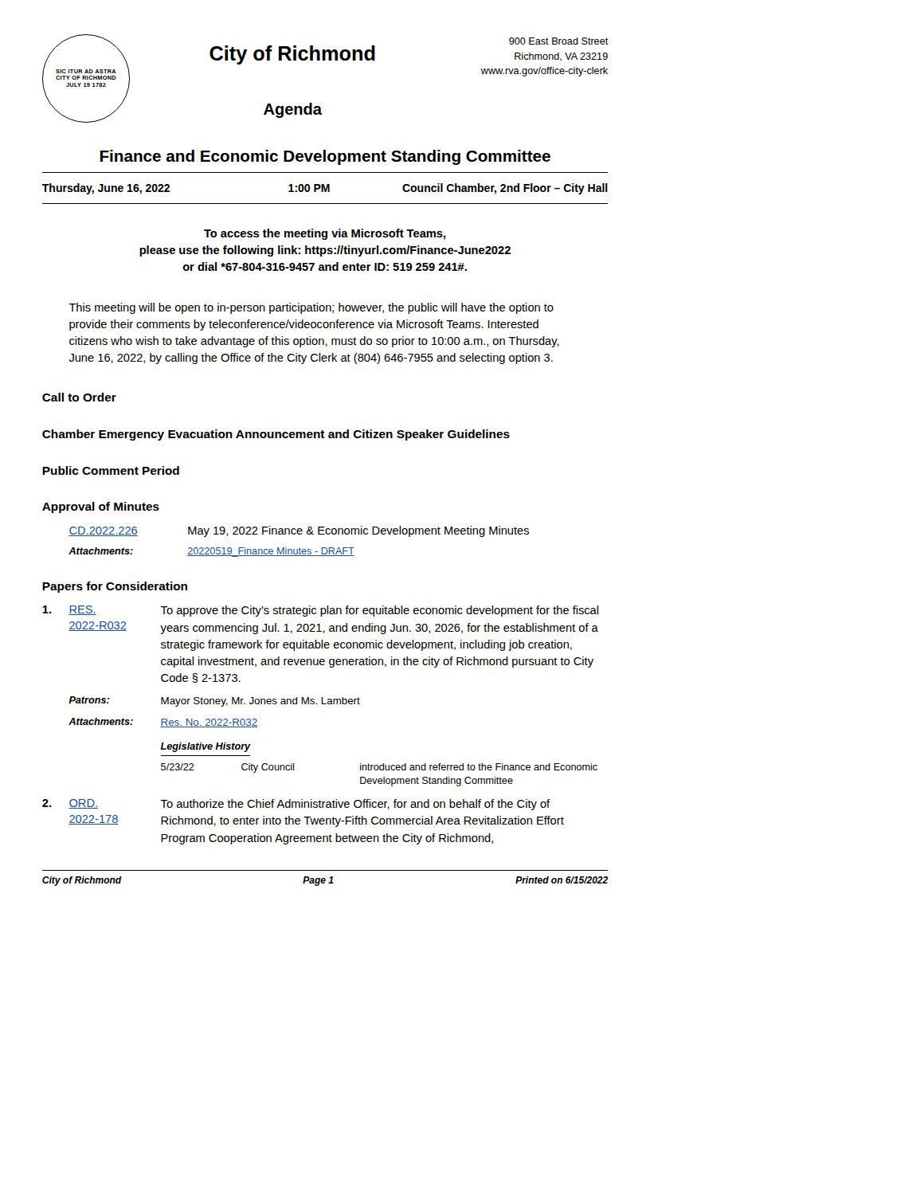SIC ITUR AD ASTRA
CITY OF RICHMOND
JULY 19 1782
City of Richmond
Agenda
900 East Broad Street
Richmond, VA 23219
www.rva.gov/office-city-clerk
Finance and Economic Development Standing Committee
Thursday, June 16, 2022
1:00 PM
Council Chamber, 2nd Floor – City Hall
To access the meeting via Microsoft Teams,
please use the following link: https://tinyurl.com/Finance-June2022
or dial *67-804-316-9457 and enter ID: 519 259 241#.
This meeting will be open to in-person participation; however, the public will have the option to provide their comments by teleconference/videoconference via Microsoft Teams. Interested citizens who wish to take advantage of this option, must do so prior to 10:00 a.m., on Thursday, June 16, 2022, by calling the Office of the City Clerk at (804) 646-7955 and selecting option 3.
Call to Order
Chamber Emergency Evacuation Announcement and Citizen Speaker Guidelines
Public Comment Period
Approval of Minutes
CD.2022.226
May 19, 2022 Finance & Economic Development Meeting Minutes
Attachments:
20220519_Finance Minutes - DRAFT
Papers for Consideration
1.
RES.
2022-R032
To approve the City’s strategic plan for equitable economic development for the fiscal years commencing Jul. 1, 2021, and ending Jun. 30, 2026, for the establishment of a strategic framework for equitable economic development, including job creation, capital investment, and revenue generation, in the city of Richmond pursuant to City Code § 2-1373.
Patrons:
Mayor Stoney, Mr. Jones and Ms. Lambert
Attachments:
Res. No. 2022-R032
Legislative History
5/23/22
City Council
introduced and referred to the Finance and Economic Development Standing Committee
2.
ORD.
2022-178
To authorize the Chief Administrative Officer, for and on behalf of the City of Richmond, to enter into the Twenty-Fifth Commercial Area Revitalization Effort Program Cooperation Agreement between the City of Richmond,
City of Richmond
Page 1
Printed on 6/15/2022